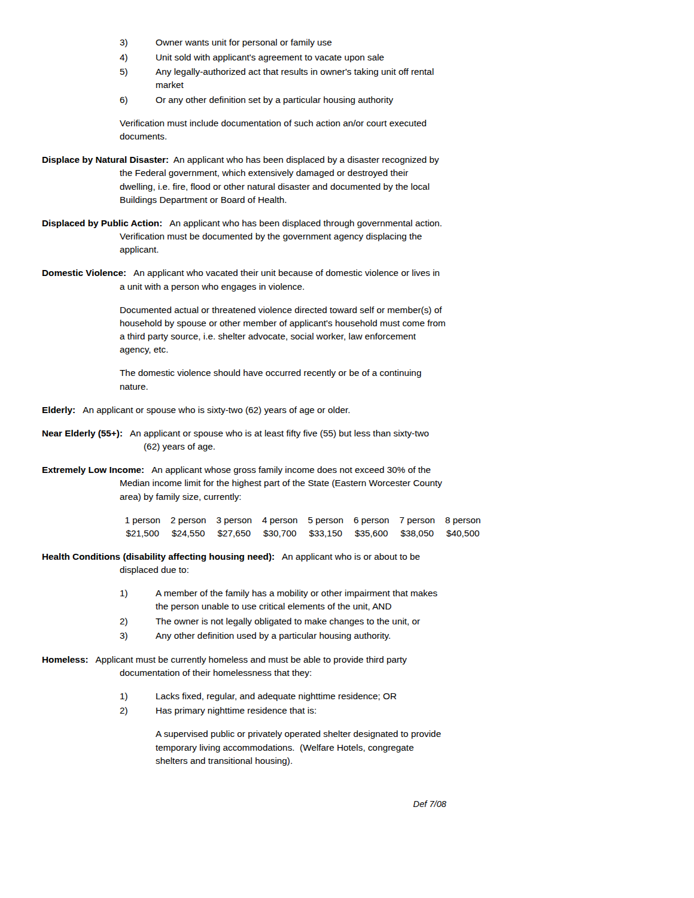3) Owner wants unit for personal or family use
4) Unit sold with applicant's agreement to vacate upon sale
5) Any legally-authorized act that results in owner's taking unit off rental market
6) Or any other definition set by a particular housing authority
Verification must include documentation of such action an/or court executed documents.
Displace by Natural Disaster: An applicant who has been displaced by a disaster recognized by
the Federal government, which extensively damaged or destroyed their dwelling, i.e. fire, flood or other natural disaster and documented by the local Buildings Department or Board of Health.
Displaced by Public Action: An applicant who has been displaced through governmental action.
Verification must be documented by the government agency displacing the applicant.
Domestic Violence: An applicant who vacated their unit because of domestic violence or lives in
a unit with a person who engages in violence.
Documented actual or threatened violence directed toward self or member(s) of household by spouse or other member of applicant's household must come from a third party source, i.e. shelter advocate, social worker, law enforcement agency, etc.
The domestic violence should have occurred recently or be of a continuing nature.
Elderly: An applicant or spouse who is sixty-two (62) years of age or older.
Near Elderly (55+): An applicant or spouse who is at least fifty five (55) but less than sixty-two
(62) years of age.
Extremely Low Income: An applicant whose gross family income does not exceed 30% of the
Median income limit for the highest part of the State (Eastern Worcester County area) by family size, currently:
| 1 person | 2 person | 3 person | 4 person | 5 person | 6 person | 7 person | 8 person |
| $21,500 | $24,550 | $27,650 | $30,700 | $33,150 | $35,600 | $38,050 | $40,500 |
Health Conditions (disability affecting housing need): An applicant who is or about to be
displaced due to:
1) A member of the family has a mobility or other impairment that makes the person unable to use critical elements of the unit, AND
2) The owner is not legally obligated to make changes to the unit, or
3) Any other definition used by a particular housing authority.
Homeless: Applicant must be currently homeless and must be able to provide third party
documentation of their homelessness that they:
1) Lacks fixed, regular, and adequate nighttime residence; OR
2) Has primary nighttime residence that is:
A supervised public or privately operated shelter designated to provide temporary living accommodations. (Welfare Hotels, congregate shelters and transitional housing).
Def 7/08